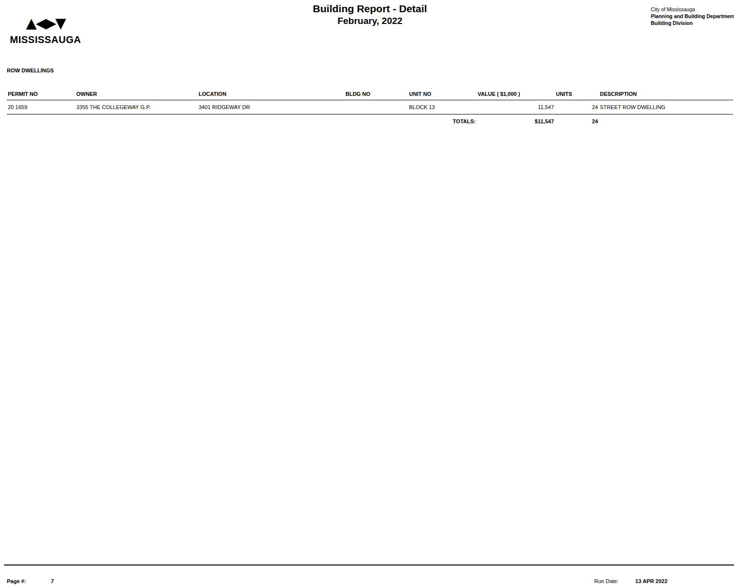▴◂▸▾
MISSISSAUGA
Building Report - Detail
February, 2022
City of Mississauga
Planning and Building Department
Building Division
ROW DWELLINGS
| PERMIT NO | OWNER | LOCATION | BLDG NO | UNIT NO | VALUE ( $1,000 ) | UNITS | DESCRIPTION |
| --- | --- | --- | --- | --- | --- | --- | --- |
| 20 1659 | 3355 THE COLLEGEWAY G.P. | 3401 RIDGEWAY DR | | BLOCK 13 | 11,547 | 24 | STREET ROW DWELLING |
| | | | | TOTALS: | $11,547 | 24 | |
Page #: 7 Run Date: 13 APR 2022